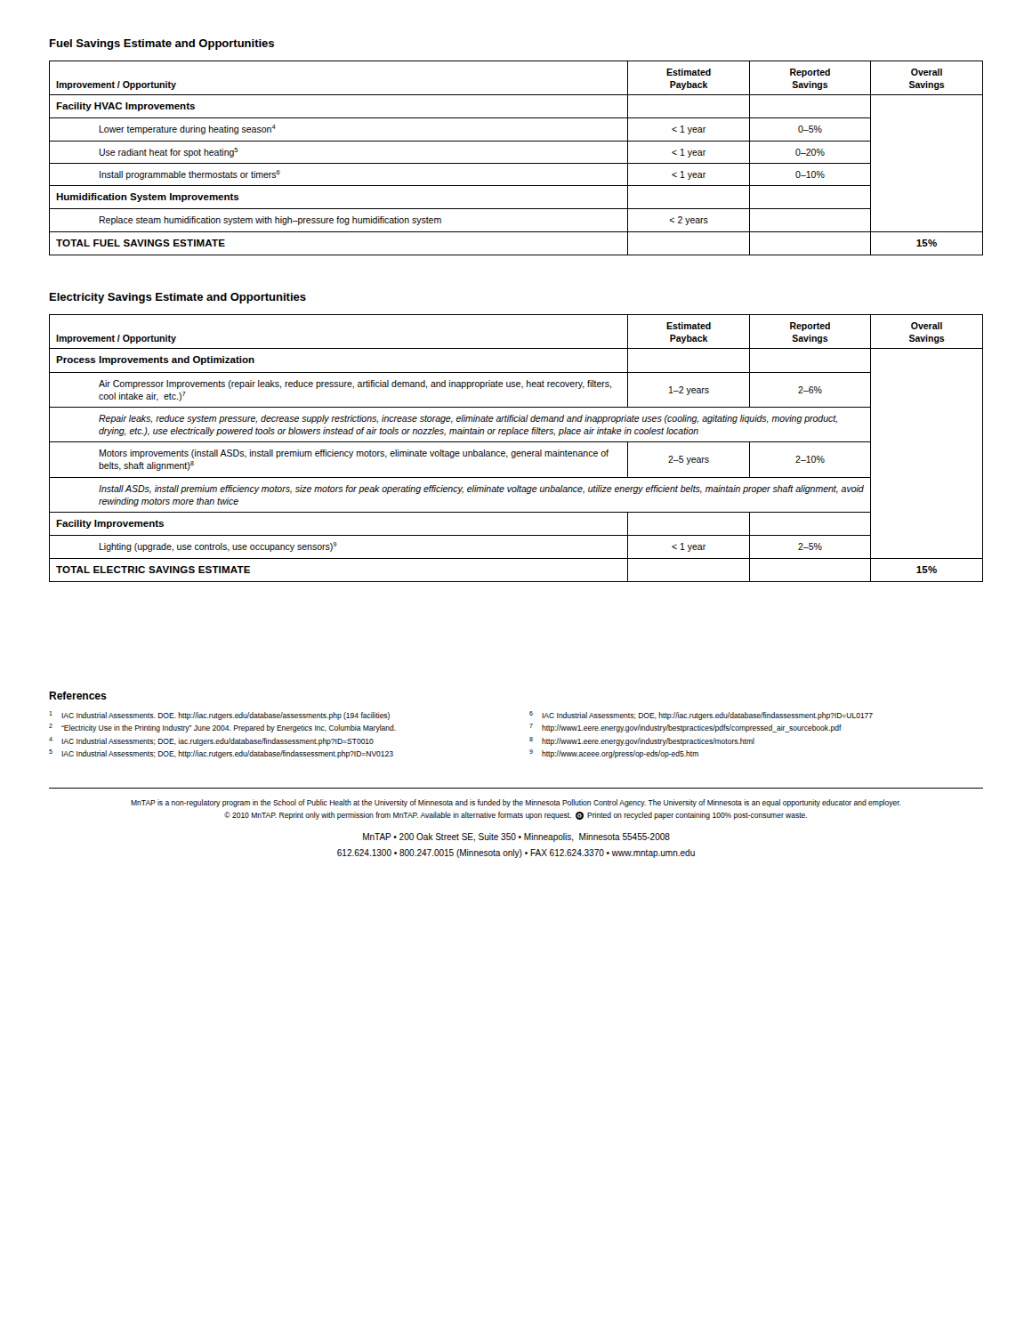Fuel Savings Estimate and Opportunities
| Improvement / Opportunity | Estimated Payback | Reported Savings | Overall Savings |
| --- | --- | --- | --- |
| Facility HVAC Improvements | | | |
| Lower temperature during heating season 4 | < 1 year | 0–5% |
| Use radiant heat for spot heating 5 | < 1 year | 0–20% |
| Install programmable thermostats or timers 6 | < 1 year | 0–10% |
| Humidification System Improvements | | |
| Replace steam humidification system with high–pressure fog humidification system | < 2 years | |
| TOTAL FUEL SAVINGS ESTIMATE | | | 15% |
Electricity Savings Estimate and Opportunities
| Improvement / Opportunity | Estimated Payback | Reported Savings | Overall Savings |
| --- | --- | --- | --- |
| Process Improvements and Optimization | | | |
| Air Compressor Improvements (repair leaks, reduce pressure, artificial demand, and inappropriate use, heat recovery, filters, cool intake air, etc.) 7 | 1–2 years | 2–6% |
| Repair leaks, reduce system pressure, decrease supply restrictions, increase storage, eliminate artificial demand and inappropriate uses (cooling, agitating liquids, moving product, drying, etc.), use electrically powered tools or blowers instead of air tools or nozzles, maintain or replace filters, place air intake in coolest location |
| Motors improvements (install ASDs, install premium efficiency motors, eliminate voltage unbalance, general maintenance of belts, shaft alignment) 8 | 2–5 years | 2–10% |
| Install ASDs, install premium efficiency motors, size motors for peak operating efficiency, eliminate voltage unbalance, utilize energy efficient belts, maintain proper shaft alignment, avoid rewinding motors more than twice |
| Facility Improvements | | |
| Lighting (upgrade, use controls, use occupancy sensors) 9 | < 1 year | 2–5% |
| TOTAL ELECTRIC SAVINGS ESTIMATE | | | 15% |
References
1 IAC Industrial Assessments. DOE. http://iac.rutgers.edu/database/assessments.php (194 facilities)
2“Electricity Use in the Printing Industry” June 2004. Prepared by Energetics Inc, Columbia Maryland.
4 IAC Industrial Assessments; DOE, iac.rutgers.edu/database/findassessment.php?ID=ST0010
5 IAC Industrial Assessments; DOE, http://iac.rutgers.edu/database/findassessment.php?ID=NV0123
6 IAC Industrial Assessments; DOE, http://iac.rutgers.edu/database/findassessment.php?ID=UL0177
7http://www1.eere.energy.gov/industry/bestpractices/pdfs/compressed_air_sourcebook.pdf
8http://www1.eere.energy.gov/industry/bestpractices/motors.html
9http://www.aceee.org/press/op-eds/op-ed5.htm
MnTAP is a non-regulatory program in the School of Public Health at the University of Minnesota and is funded by the Minnesota Pollution Control Agency. The University of Minnesota is an equal opportunity educator and employer.
© 2010 MnTAP. Reprint only with permission from MnTAP. Available in alternative formats upon request. ♻ Printed on recycled paper containing 100% post-consumer waste.
MnTAP • 200 Oak Street SE, Suite 350 • Minneapolis, Minnesota 55455-2008
612.624.1300 • 800.247.0015 (Minnesota only) • FAX 612.624.3370 • www.mntap.umn.edu